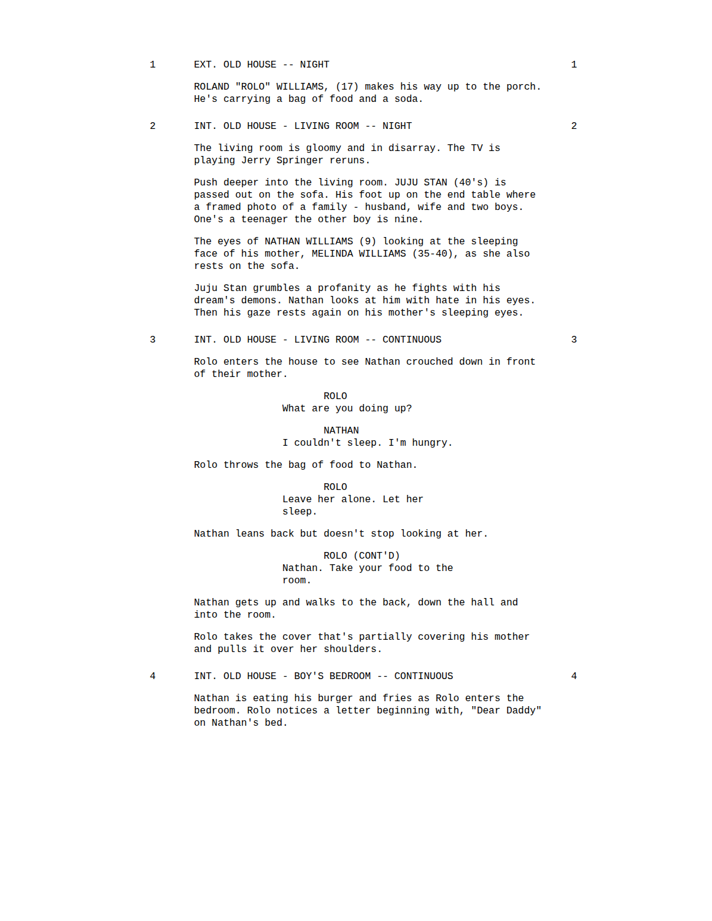1 1
EXT. OLD HOUSE -- NIGHT
ROLAND "ROLO" WILLIAMS, (17) makes his way up to the porch. He's carrying a bag of food and a soda.
2 2
INT. OLD HOUSE - LIVING ROOM -- NIGHT
The living room is gloomy and in disarray. The TV is playing Jerry Springer reruns.
Push deeper into the living room. JUJU STAN (40's) is passed out on the sofa. His foot up on the end table where a framed photo of a family - husband, wife and two boys. One's a teenager the other boy is nine.
The eyes of NATHAN WILLIAMS (9) looking at the sleeping face of his mother, MELINDA WILLIAMS (35-40), as she also rests on the sofa.
Juju Stan grumbles a profanity as he fights with his dream's demons. Nathan looks at him with hate in his eyes. Then his gaze rests again on his mother's sleeping eyes.
3 3
INT. OLD HOUSE - LIVING ROOM -- CONTINUOUS
Rolo enters the house to see Nathan crouched down in front of their mother.
ROLO
What are you doing up?
NATHAN
I couldn't sleep. I'm hungry.
Rolo throws the bag of food to Nathan.
ROLO
Leave her alone. Let her sleep.
Nathan leans back but doesn't stop looking at her.
ROLO (CONT'D)
Nathan. Take your food to the room.
Nathan gets up and walks to the back, down the hall and into the room.
Rolo takes the cover that's partially covering his mother and pulls it over her shoulders.
4 4
INT. OLD HOUSE - BOY'S BEDROOM -- CONTINUOUS
Nathan is eating his burger and fries as Rolo enters the bedroom. Rolo notices a letter beginning with, "Dear Daddy" on Nathan's bed.